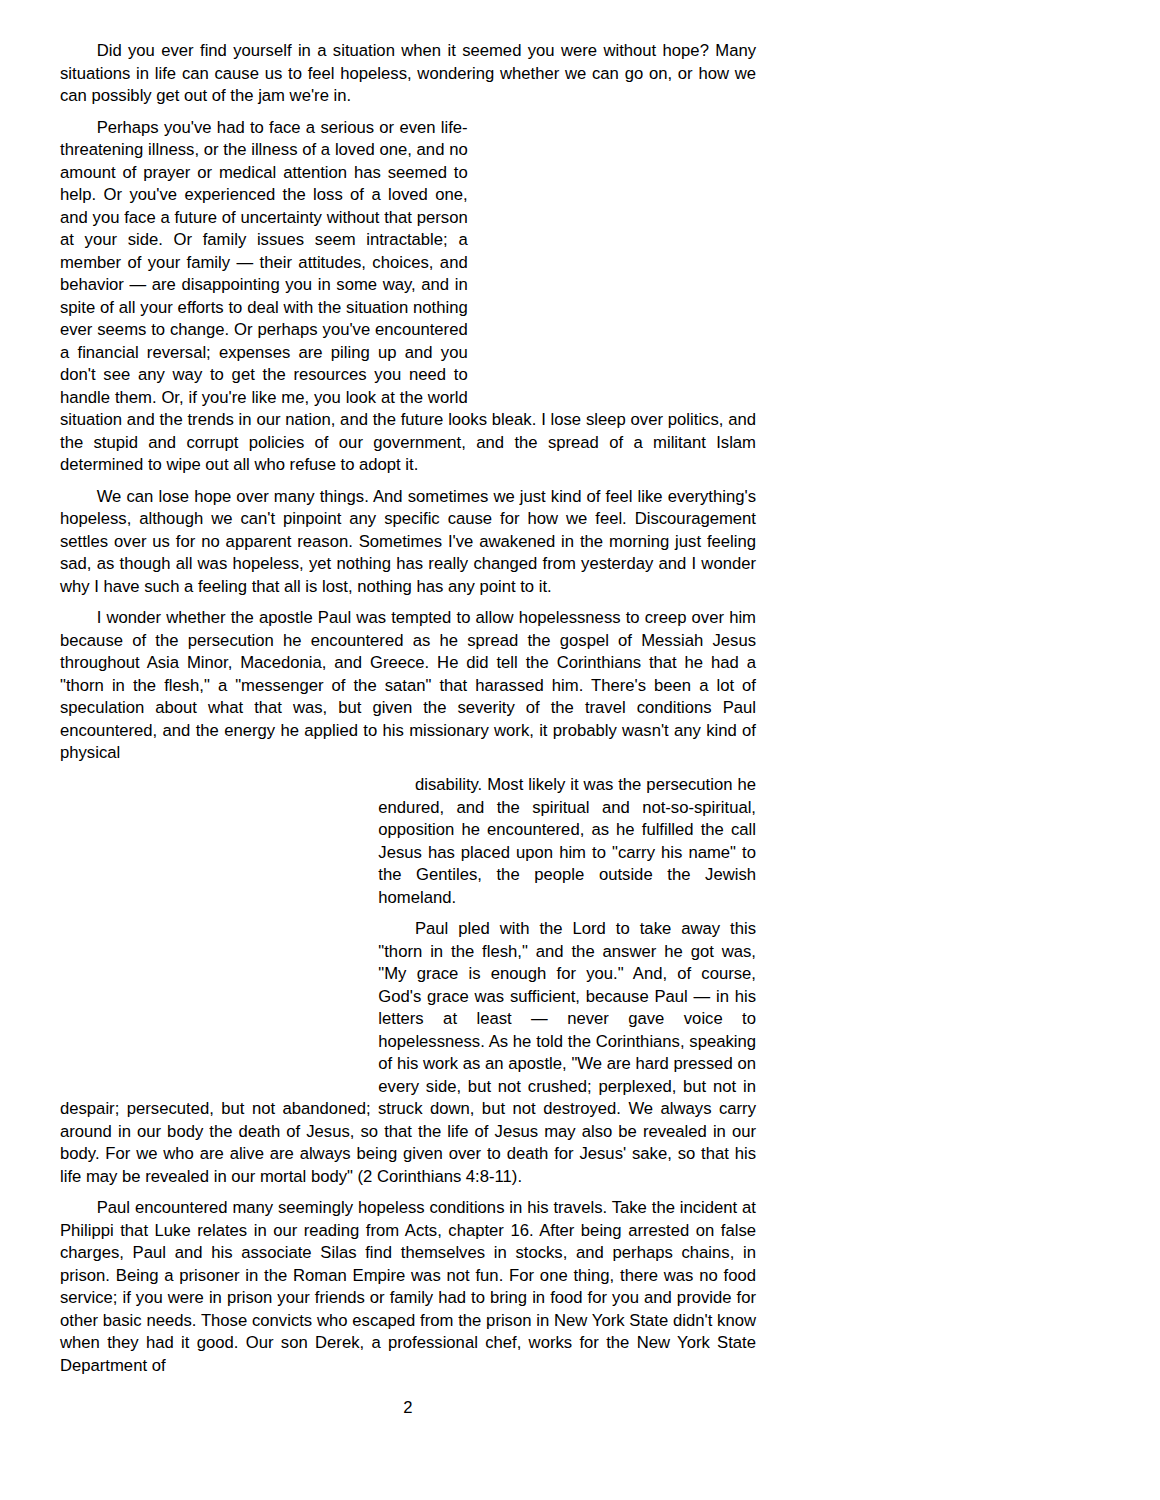Did you ever find yourself in a situation when it seemed you were without hope? Many situations in life can cause us to feel hopeless, wondering whether we can go on, or how we can possibly get out of the jam we're in.
Perhaps you've had to face a serious or even life-threatening illness, or the illness of a loved one, and no amount of prayer or medical attention has seemed to help. Or you've experienced the loss of a loved one, and you face a future of uncertainty without that person at your side. Or family issues seem intractable; a member of your family — their attitudes, choices, and behavior — are disappointing you in some way, and in spite of all your efforts to deal with the situation nothing ever seems to change. Or perhaps you've encountered a financial reversal; expenses are piling up and you don't see any way to get the resources you need to handle them. Or, if you're like me, you look at the world situation and the trends in our nation, and the future looks bleak. I lose sleep over politics, and the stupid and corrupt policies of our government, and the spread of a militant Islam determined to wipe out all who refuse to adopt it.
We can lose hope over many things. And sometimes we just kind of feel like everything's hopeless, although we can't pinpoint any specific cause for how we feel. Discouragement settles over us for no apparent reason. Sometimes I've awakened in the morning just feeling sad, as though all was hopeless, yet nothing has really changed from yesterday and I wonder why I have such a feeling that all is lost, nothing has any point to it.
I wonder whether the apostle Paul was tempted to allow hopelessness to creep over him because of the persecution he encountered as he spread the gospel of Messiah Jesus throughout Asia Minor, Macedonia, and Greece. He did tell the Corinthians that he had a "thorn in the flesh," a "messenger of the satan" that harassed him. There's been a lot of speculation about what that was, but given the severity of the travel conditions Paul encountered, and the energy he applied to his missionary work, it probably wasn't any kind of physical
disability. Most likely it was the persecution he endured, and the spiritual and not-so-spiritual, opposition he encountered, as he fulfilled the call Jesus has placed upon him to "carry his name" to the Gentiles, the people outside the Jewish homeland.
Paul pled with the Lord to take away this "thorn in the flesh," and the answer he got was, "My grace is enough for you." And, of course, God's grace was sufficient, because Paul — in his letters at least — never gave voice to hopelessness. As he told the Corinthians, speaking of his work as an apostle, "We are hard pressed on every side, but not crushed; perplexed, but not in despair; persecuted, but not abandoned; struck down, but not destroyed. We always carry around in our body the death of Jesus, so that the life of Jesus may also be revealed in our body. For we who are alive are always being given over to death for Jesus' sake, so that his life may be revealed in our mortal body" (2 Corinthians 4:8-11).
Paul encountered many seemingly hopeless conditions in his travels. Take the incident at Philippi that Luke relates in our reading from Acts, chapter 16. After being arrested on false charges, Paul and his associate Silas find themselves in stocks, and perhaps chains, in prison. Being a prisoner in the Roman Empire was not fun. For one thing, there was no food service; if you were in prison your friends or family had to bring in food for you and provide for other basic needs. Those convicts who escaped from the prison in New York State didn't know when they had it good. Our son Derek, a professional chef, works for the New York State Department of
2